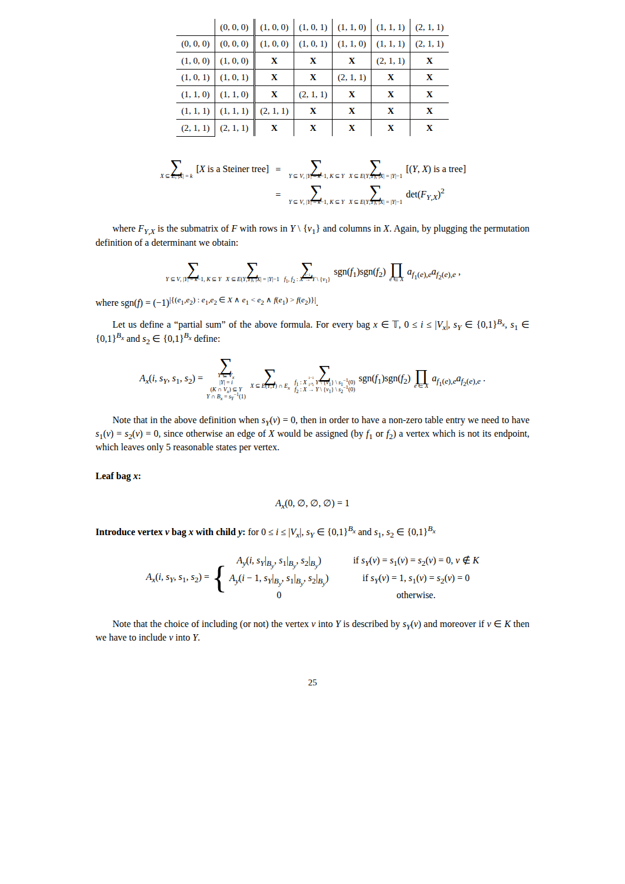| | (0, 0, 0) | (1, 0, 0) | (1, 0, 1) | (1, 1, 0) | (1, 1, 1) | (2, 1, 1) |
| --- | --- | --- | --- | --- | --- | --- |
| (0, 0, 0) | (0, 0, 0) | (1, 0, 0) | (1, 0, 1) | (1, 1, 0) | (1, 1, 1) | (2, 1, 1) |
| (1, 0, 0) | (1, 0, 0) | X | X | X | (2, 1, 1) | X |
| (1, 0, 1) | (1, 0, 1) | X | X | (2, 1, 1) | X | X |
| (1, 1, 0) | (1, 1, 0) | X | (2, 1, 1) | X | X | X |
| (1, 1, 1) | (1, 1, 1) | (2, 1, 1) | X | X | X | X |
| (2, 1, 1) | (2, 1, 1) | X | X | X | X | X |
| ∑ X ⊆ E , / X / = k [ X is a Steiner tree] | = | ∑ Y ⊆ V , / Y / = k −1, K ⊆ Y ∑ X ⊆ E ( Y , Y ), / X / = / Y /−1 [( Y , X ) is a tree] |
| | = | ∑ Y ⊆ V , / Y / = k −1, K ⊆ Y ∑ X ⊆ E ( Y , Y ), / X / = / Y /−1 det( F Y , X ) 2 |
where FY,X is the submatrix of F with rows in Y \ {v1} and columns in X. Again, by plugging the permutation definition of a determinant we obtain:
∑Y ⊆ V, |Y| = k−1, K ⊆ Y ∑X ⊆ E(Y,Y), |X| = |Y|−1 ∑f1, f2 : X 1−1→ Y \ {v1} sgn(f1)sgn(f2) ∏e ∈ X af1(e),eaf2(e),e ,
where sgn(f) = (−1)|{(e1,e2) : e1,e2 ∈ X ∧ e1 < e2 ∧ f(e1) > f(e2)}|.
Let us define a “partial sum” of the above formula. For every bag x ∈ 𝕋, 0 ≤ i ≤ |Vx|, sY ∈ {0,1}Bx, s1 ∈ {0,1}Bx and s2 ∈ {0,1}Bx define:
Ax(i, sY, s1, s2) = ∑Y ⊆ Vx|Y| = i(K ∩ Vx) ⊆ Y Y ∩ Bx = sY−1(1) ∑X ⊆ E(Y,Y) ∩ Ex ∑f1 : X 1−1→ Y \ {v1} \ s1−1(0) f2 : X 1−1→ Y \ {v1} \ s2−1(0) sgn(f1)sgn(f2) ∏e ∈ X af1(e),eaf2(e),e .
Note that in the above definition when sY(v) = 0, then in order to have a non-zero table entry we need to have s1(v) = s2(v) = 0, since otherwise an edge of X would be assigned (by f1 or f2) a vertex which is not its endpoint, which leaves only 5 reasonable states per vertex.
Leaf bag x:
Ax(0, ∅, ∅, ∅) = 1
Introduce vertex v bag x with child y: for 0 ≤ i ≤ |Vx|, sY ∈ {0,1}Bx and s1, s2 ∈ {0,1}Bx
Ax(i, sY, s1, s2) = {
| A y ( i , s Y / B y , s 1 / B y , s 2 / B y ) | if s Y ( v ) = s 1 ( v ) = s 2 ( v ) = 0, v ∉ K |
| A y ( i − 1, s Y / B y , s 1 / B y , s 2 / B y ) | if s Y ( v ) = 1, s 1 ( v ) = s 2 ( v ) = 0 |
| 0 | otherwise. |
Note that the choice of including (or not) the vertex v into Y is described by sY(v) and moreover if v ∈ K then we have to include v into Y.
25